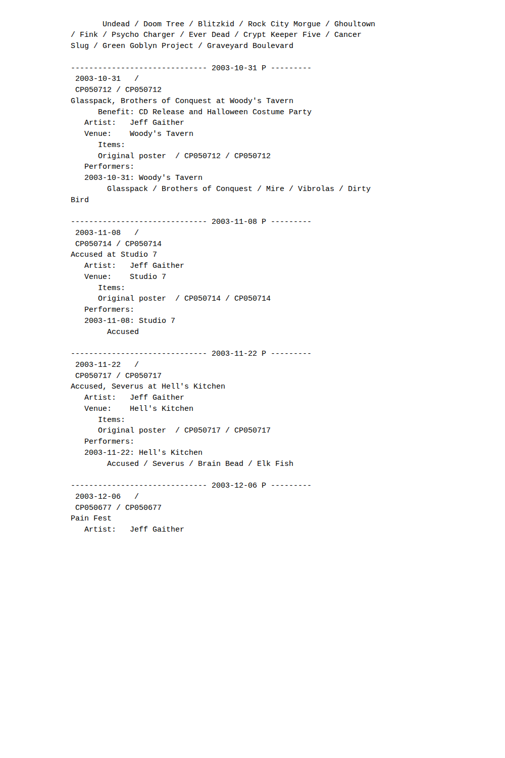Undead / Doom Tree / Blitzkid / Rock City Morgue / Ghoultown 
/ Fink / Psycho Charger / Ever Dead / Crypt Keeper Five / Cancer 
Slug / Green Goblyn Project / Graveyard Boulevard

------------------------------ 2003-10-31 P ---------
 2003-10-31   / 
 CP050712 / CP050712
Glasspack, Brothers of Conquest at Woody's Tavern
      Benefit: CD Release and Halloween Costume Party
   Artist:   Jeff Gaither
   Venue:    Woody's Tavern
      Items:
      Original poster  / CP050712 / CP050712
   Performers:
   2003-10-31: Woody's Tavern
        Glasspack / Brothers of Conquest / Mire / Vibrolas / Dirty 
Bird

------------------------------ 2003-11-08 P ---------
 2003-11-08   / 
 CP050714 / CP050714
Accused at Studio 7
   Artist:   Jeff Gaither
   Venue:    Studio 7
      Items:
      Original poster  / CP050714 / CP050714
   Performers:
   2003-11-08: Studio 7
        Accused

------------------------------ 2003-11-22 P ---------
 2003-11-22   / 
 CP050717 / CP050717
Accused, Severus at Hell's Kitchen
   Artist:   Jeff Gaither
   Venue:    Hell's Kitchen
      Items:
      Original poster  / CP050717 / CP050717
   Performers:
   2003-11-22: Hell's Kitchen
        Accused / Severus / Brain Bead / Elk Fish

------------------------------ 2003-12-06 P ---------
 2003-12-06   / 
 CP050677 / CP050677
Pain Fest
   Artist:   Jeff Gaither